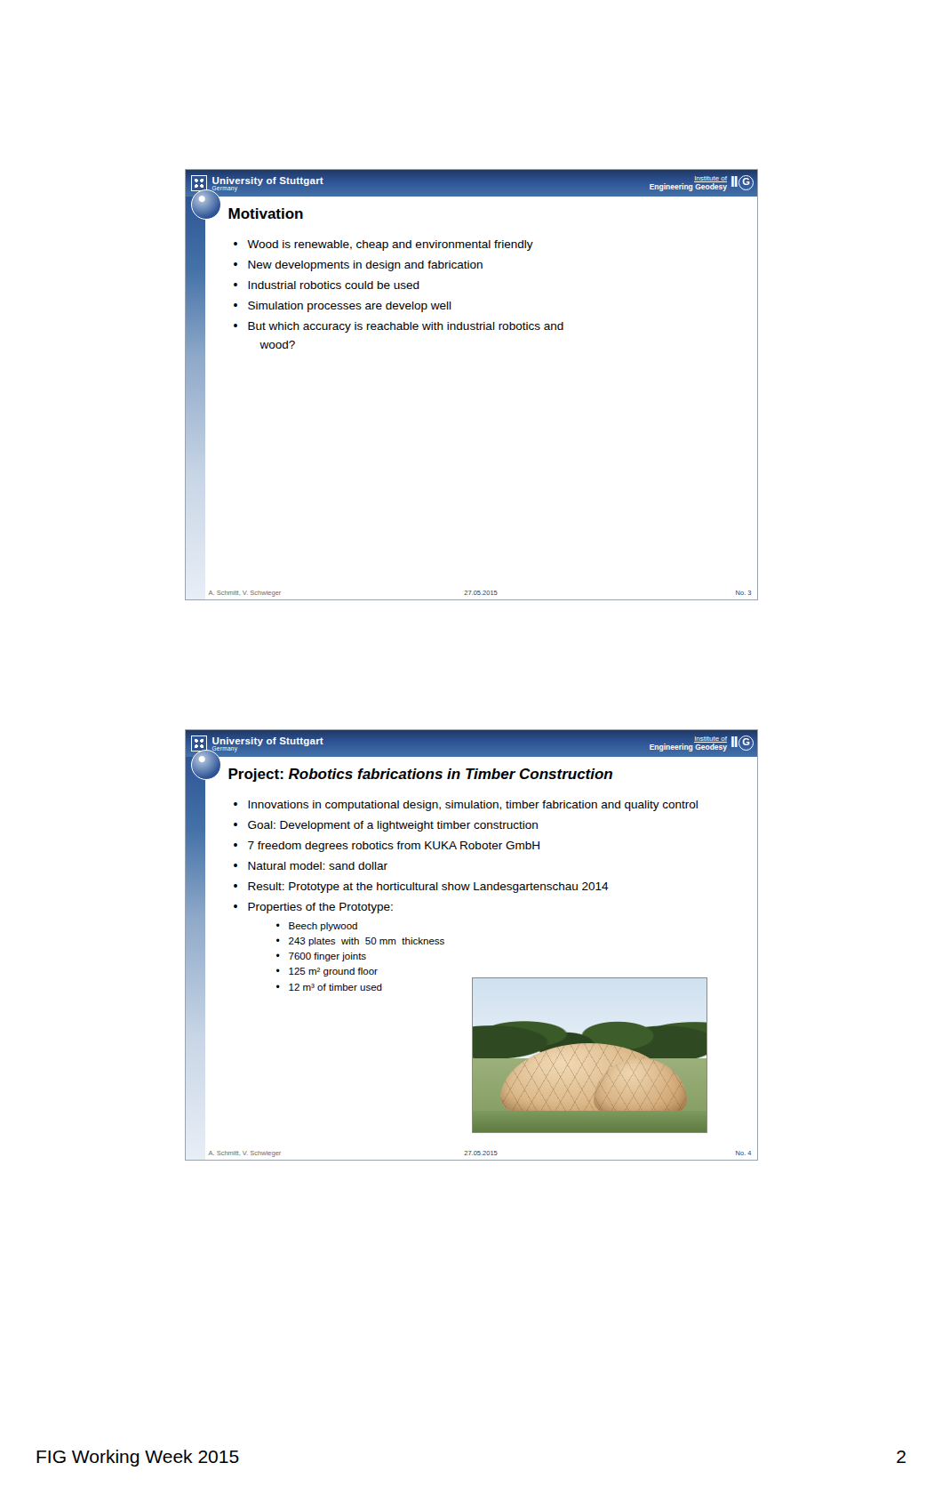University of Stuttgart
Germany
Institute of
Engineering Geodesy
IIG
Motivation
Wood is renewable, cheap and environmental friendly
New developments in design and fabrication
Industrial robotics could be used
Simulation processes are develop well
But which accuracy is reachable with industrial robotics and wood?
A. Schmitt, V. Schwieger 27.05.2015 No. 3
University of Stuttgart
Germany
Institute of
Engineering Geodesy
IIG
Project: Robotics fabrications in Timber Construction
Innovations in computational design, simulation, timber fabrication and quality control
Goal: Development of a lightweight timber construction
7 freedom degrees robotics from KUKA Roboter GmbH
Natural model: sand dollar
Result: Prototype at the horticultural show Landesgartenschau 2014
Properties of the Prototype:
Beech plywood
243 plates with 50 mm thickness
7600 finger joints
125 m² ground floor
12 m³ of timber used
A. Schmitt, V. Schwieger 27.05.2015 No. 4
FIG Working Week 2015 2